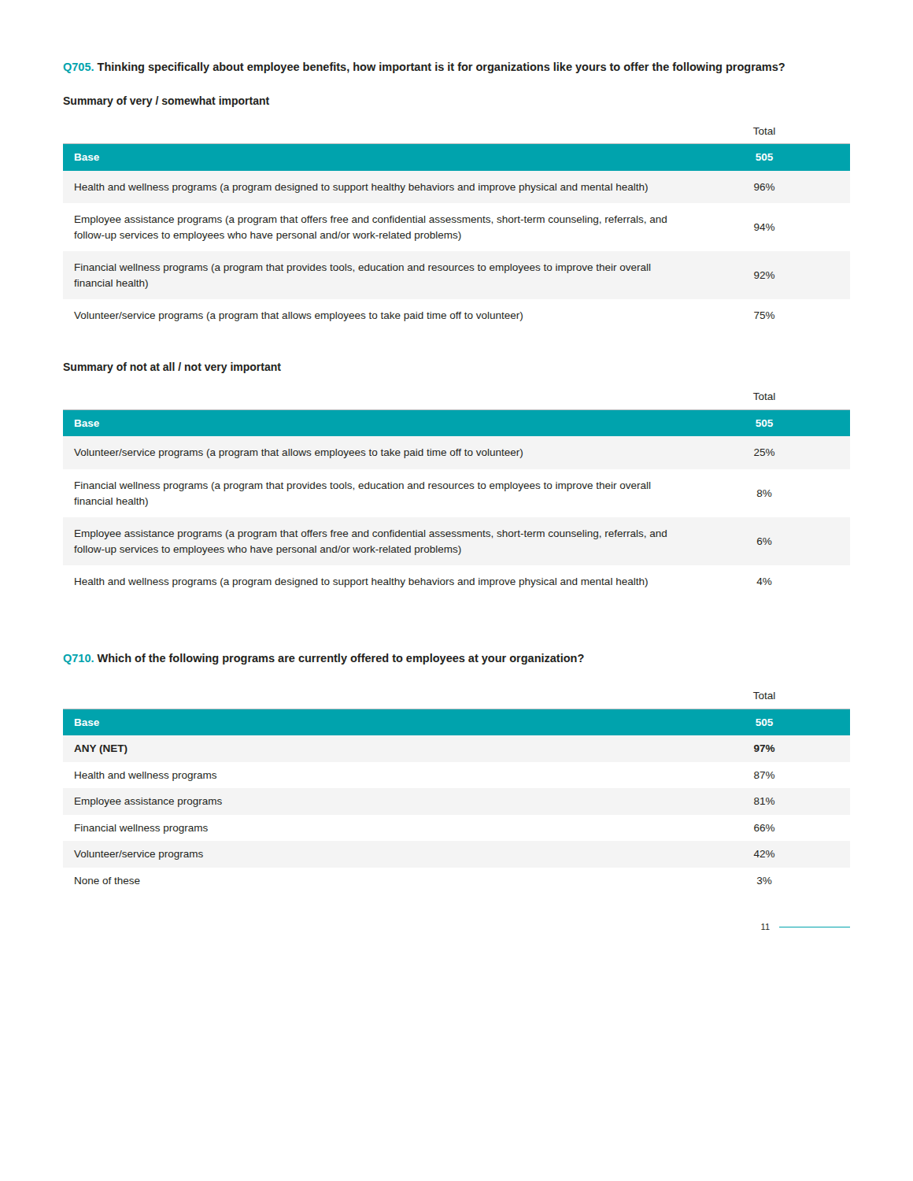Q705. Thinking specifically about employee benefits, how important is it for organizations like yours to offer the following programs?
Summary of very / somewhat important
| | Total |
| --- | --- |
| Base | 505 |
| Health and wellness programs (a program designed to support healthy behaviors and improve physical and mental health) | 96% |
| Employee assistance programs (a program that offers free and confidential assessments, short-term counseling, referrals, and follow-up services to employees who have personal and/or work-related problems) | 94% |
| Financial wellness programs (a program that provides tools, education and resources to employees to improve their overall financial health) | 92% |
| Volunteer/service programs (a program that allows employees to take paid time off to volunteer) | 75% |
Summary of not at all / not very important
| | Total |
| --- | --- |
| Base | 505 |
| Volunteer/service programs (a program that allows employees to take paid time off to volunteer) | 25% |
| Financial wellness programs (a program that provides tools, education and resources to employees to improve their overall financial health) | 8% |
| Employee assistance programs (a program that offers free and confidential assessments, short-term counseling, referrals, and follow-up services to employees who have personal and/or work-related problems) | 6% |
| Health and wellness programs (a program designed to support healthy behaviors and improve physical and mental health) | 4% |
Q710. Which of the following programs are currently offered to employees at your organization?
| | Total |
| --- | --- |
| Base | 505 |
| ANY (NET) | 97% |
| Health and wellness programs | 87% |
| Employee assistance programs | 81% |
| Financial wellness programs | 66% |
| Volunteer/service programs | 42% |
| None of these | 3% |
11